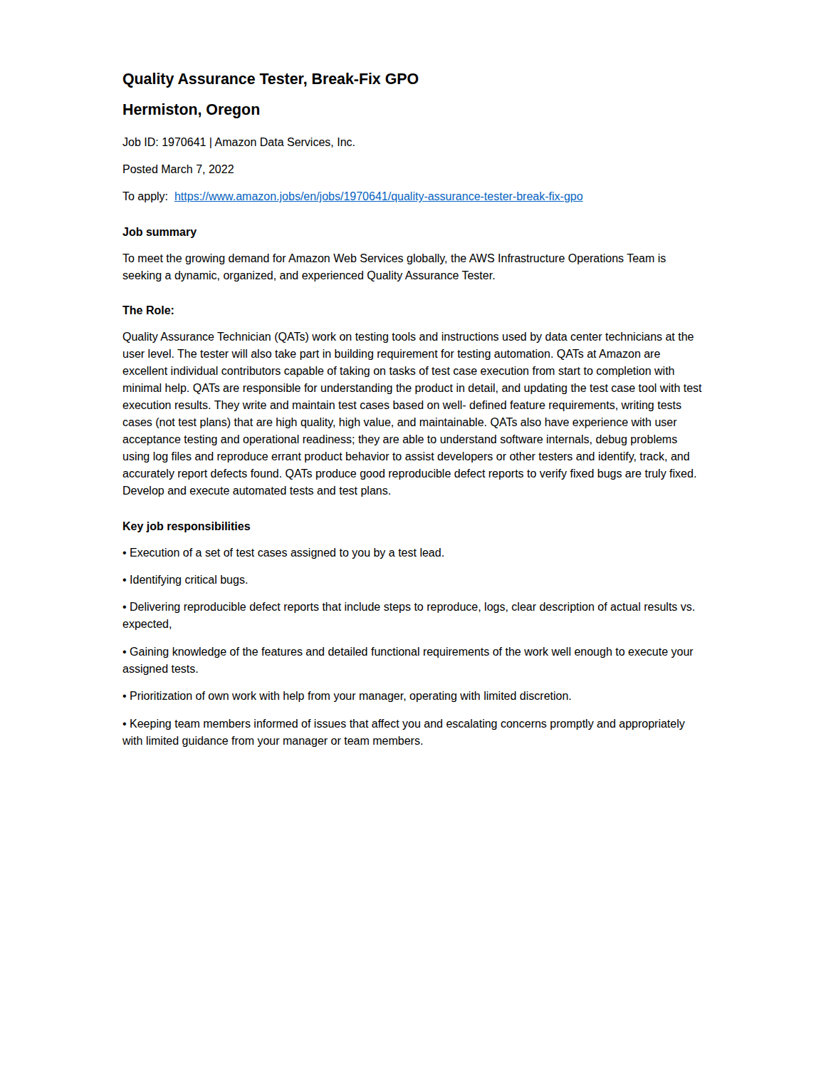Quality Assurance Tester, Break-Fix GPO
Hermiston, Oregon
Job ID: 1970641 | Amazon Data Services, Inc.
Posted March 7, 2022
To apply: https://www.amazon.jobs/en/jobs/1970641/quality-assurance-tester-break-fix-gpo
Job summary
To meet the growing demand for Amazon Web Services globally, the AWS Infrastructure Operations Team is seeking a dynamic, organized, and experienced Quality Assurance Tester.
The Role:
Quality Assurance Technician (QATs) work on testing tools and instructions used by data center technicians at the user level. The tester will also take part in building requirement for testing automation. QATs at Amazon are excellent individual contributors capable of taking on tasks of test case execution from start to completion with minimal help. QATs are responsible for understanding the product in detail, and updating the test case tool with test execution results. They write and maintain test cases based on well- defined feature requirements, writing tests cases (not test plans) that are high quality, high value, and maintainable. QATs also have experience with user acceptance testing and operational readiness; they are able to understand software internals, debug problems using log files and reproduce errant product behavior to assist developers or other testers and identify, track, and accurately report defects found. QATs produce good reproducible defect reports to verify fixed bugs are truly fixed. Develop and execute automated tests and test plans.
Key job responsibilities
• Execution of a set of test cases assigned to you by a test lead.
• Identifying critical bugs.
• Delivering reproducible defect reports that include steps to reproduce, logs, clear description of actual results vs. expected,
• Gaining knowledge of the features and detailed functional requirements of the work well enough to execute your assigned tests.
• Prioritization of own work with help from your manager, operating with limited discretion.
• Keeping team members informed of issues that affect you and escalating concerns promptly and appropriately with limited guidance from your manager or team members.